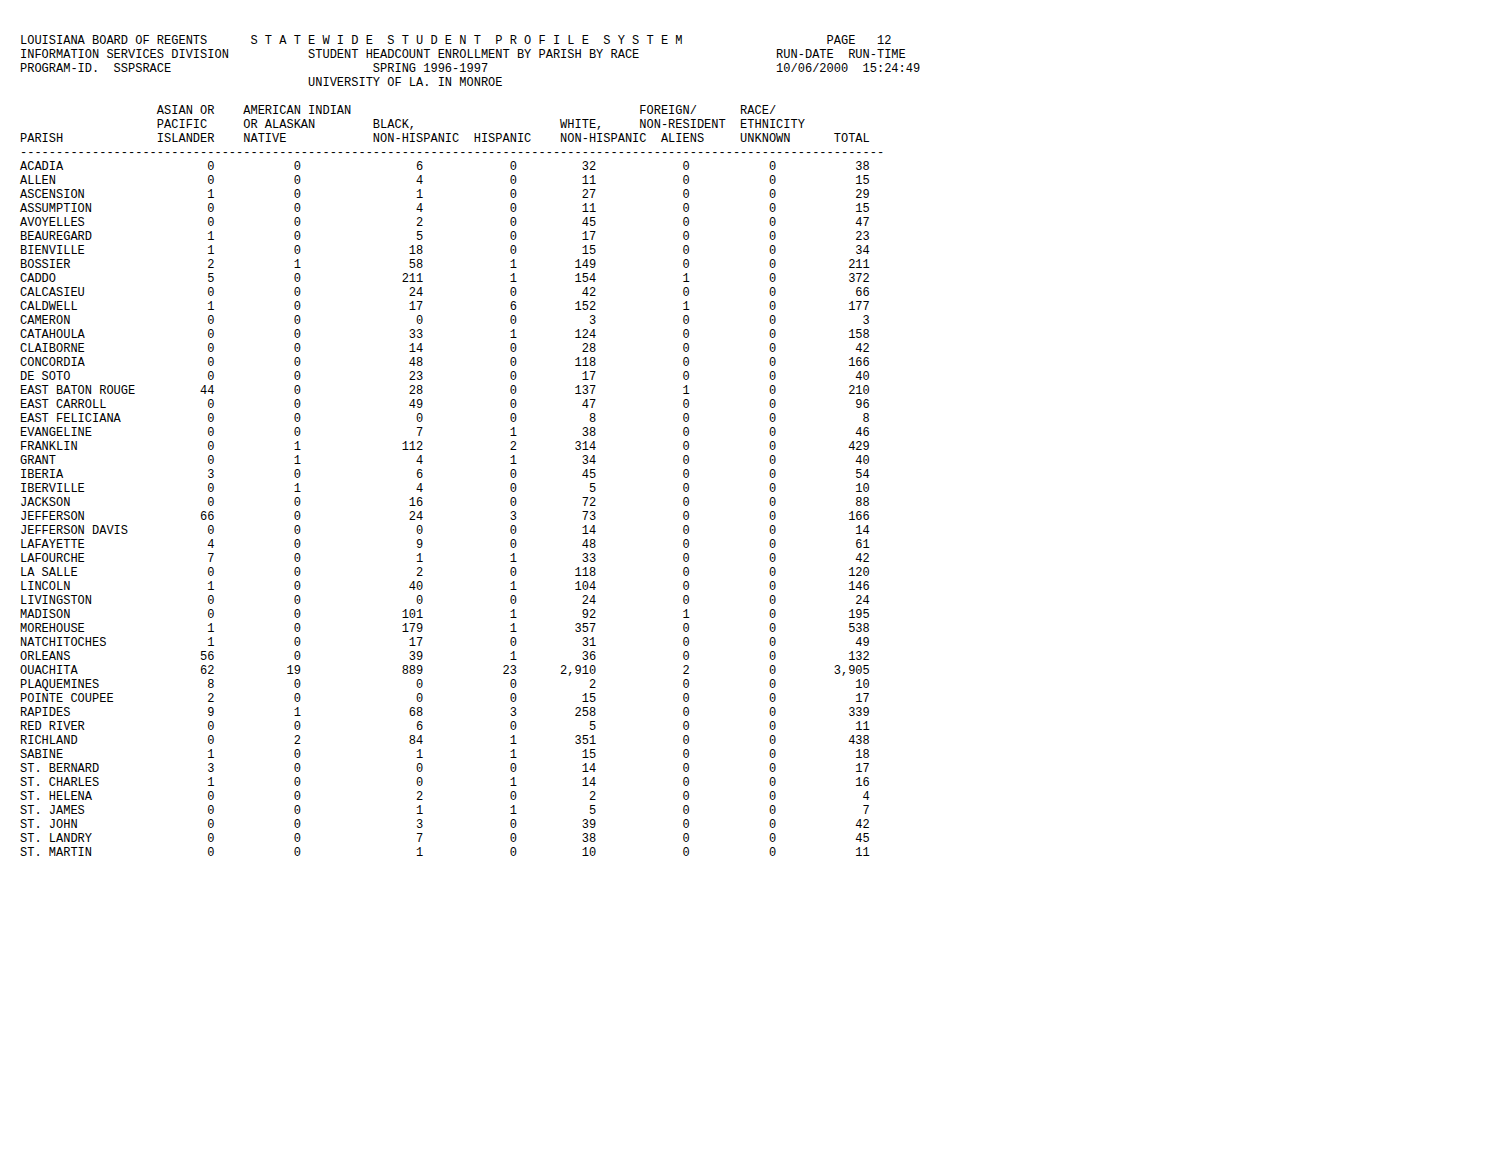LOUISIANA BOARD OF REGENTS S T A T E W I D E S T U D E N T P R O F I L E S Y S T E M PAGE 12 INFORMATION SERVICES DIVISION STUDENT HEADCOUNT ENROLLMENT BY PARISH BY RACE RUN-DATE RUN-TIME PROGRAM-ID. SSPSRACE SPRING 1996-1997 10/06/2000 15:24:49 UNIVERSITY OF LA. IN MONROE ASIAN OR AMERICAN INDIAN FOREIGN/ RACE/ PACIFIC OR ALASKAN BLACK, WHITE, NON-RESIDENT ETHNICITY PARISH ISLANDER NATIVE NON-HISPANIC HISPANIC NON-HISPANIC ALIENS UNKNOWN TOTAL ------------------------------------------------------------------------------------------------------------------------ ACADIA 0 0 6 0 32 0 0 38 ALLEN 0 0 4 0 11 0 0 15 ASCENSION 1 0 1 0 27 0 0 29 ASSUMPTION 0 0 4 0 11 0 0 15 AVOYELLES 0 0 2 0 45 0 0 47 BEAUREGARD 1 0 5 0 17 0 0 23 BIENVILLE 1 0 18 0 15 0 0 34 BOSSIER 2 1 58 1 149 0 0 211 CADDO 5 0 211 1 154 1 0 372 CALCASIEU 0 0 24 0 42 0 0 66 CALDWELL 1 0 17 6 152 1 0 177 CAMERON 0 0 0 0 3 0 0 3 CATAHOULA 0 0 33 1 124 0 0 158 CLAIBORNE 0 0 14 0 28 0 0 42 CONCORDIA 0 0 48 0 118 0 0 166 DE SOTO 0 0 23 0 17 0 0 40 EAST BATON ROUGE 44 0 28 0 137 1 0 210 EAST CARROLL 0 0 49 0 47 0 0 96 EAST FELICIANA 0 0 0 0 8 0 0 8 EVANGELINE 0 0 7 1 38 0 0 46 FRANKLIN 0 1 112 2 314 0 0 429 GRANT 0 1 4 1 34 0 0 40 IBERIA 3 0 6 0 45 0 0 54 IBERVILLE 0 1 4 0 5 0 0 10 JACKSON 0 0 16 0 72 0 0 88 JEFFERSON 66 0 24 3 73 0 0 166 JEFFERSON DAVIS 0 0 0 0 14 0 0 14 LAFAYETTE 4 0 9 0 48 0 0 61 LAFOURCHE 7 0 1 1 33 0 0 42 LA SALLE 0 0 2 0 118 0 0 120 LINCOLN 1 0 40 1 104 0 0 146 LIVINGSTON 0 0 0 0 24 0 0 24 MADISON 0 0 101 1 92 1 0 195 MOREHOUSE 1 0 179 1 357 0 0 538 NATCHITOCHES 1 0 17 0 31 0 0 49 ORLEANS 56 0 39 1 36 0 0 132 OUACHITA 62 19 889 23 2,910 2 0 3,905 PLAQUEMINES 8 0 0 0 2 0 0 10 POINTE COUPEE 2 0 0 0 15 0 0 17 RAPIDES 9 1 68 3 258 0 0 339 RED RIVER 0 0 6 0 5 0 0 11 RICHLAND 0 2 84 1 351 0 0 438 SABINE 1 0 1 1 15 0 0 18 ST. BERNARD 3 0 0 0 14 0 0 17 ST. CHARLES 1 0 0 1 14 0 0 16 ST. HELENA 0 0 2 0 2 0 0 4 ST. JAMES 0 0 1 1 5 0 0 7 ST. JOHN 0 0 3 0 39 0 0 42 ST. LANDRY 0 0 7 0 38 0 0 45 ST. MARTIN 0 0 1 0 10 0 0 11